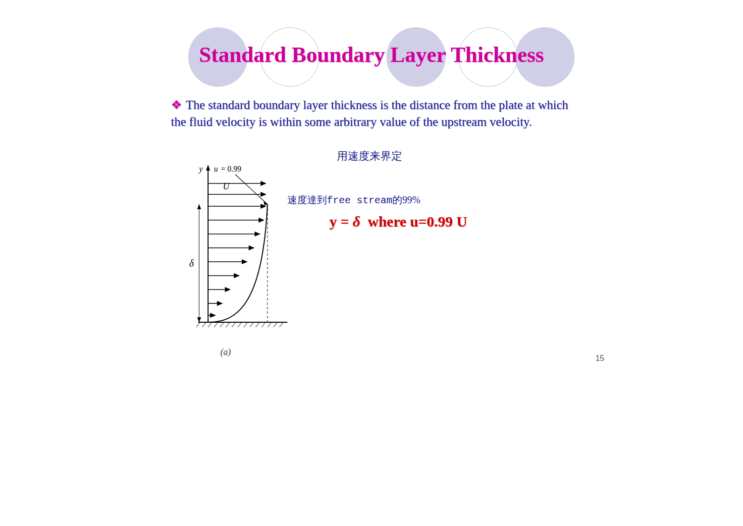Standard Boundary Layer Thickness
❖The standard boundary layer thickness is the distance from the plate at which the fluid velocity is within some arbitrary value of the upstream velocity.
用速度来界定
速度達到free stream的99%
y = δ where u=0.99 U
y u = 0.99 U δ
(a)
15